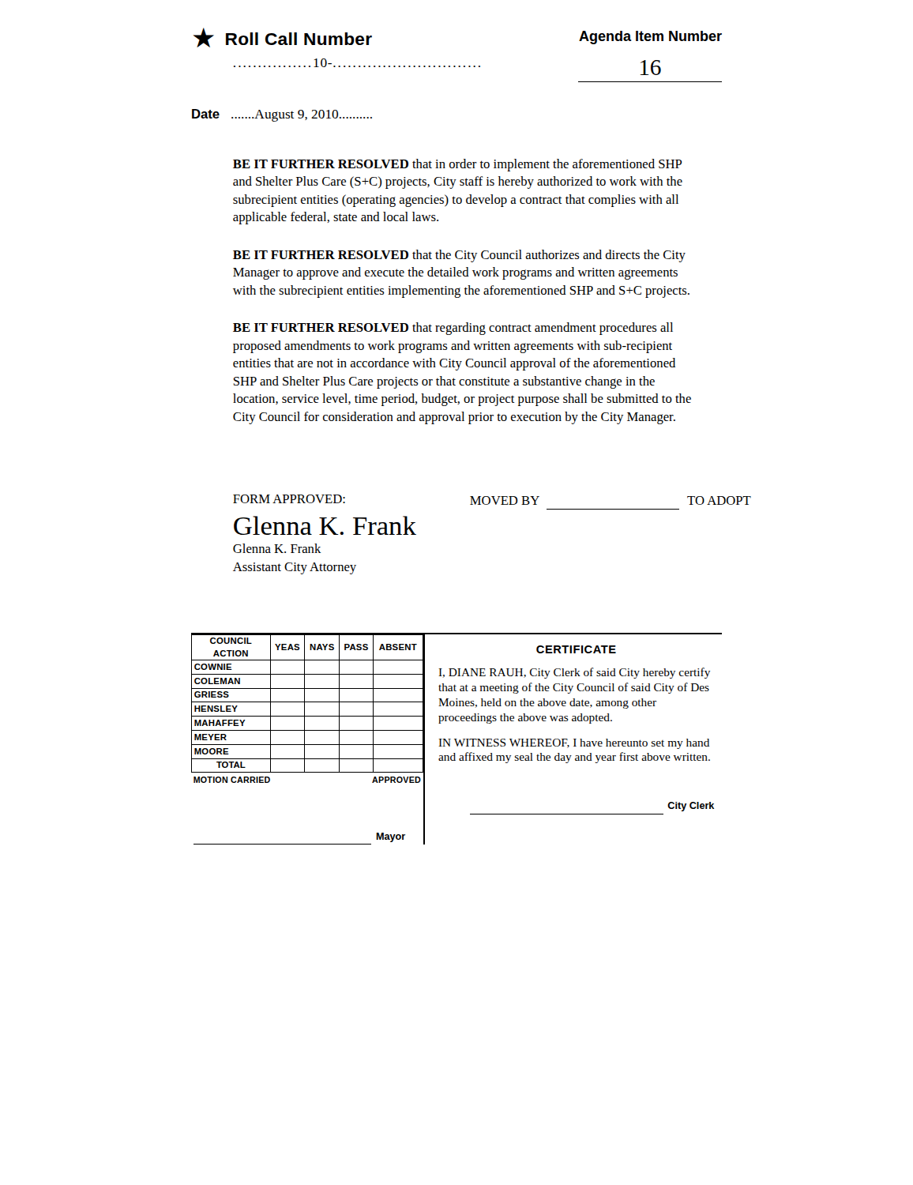★ Roll Call Number
................ 10-..............................
Agenda Item Number
16
Date .......August 9, 2010..........
BE IT FURTHER RESOLVED that in order to implement the aforementioned SHP and Shelter Plus Care (S+C) projects, City staff is hereby authorized to work with the subrecipient entities (operating agencies) to develop a contract that complies with all applicable federal, state and local laws.
BE IT FURTHER RESOLVED that the City Council authorizes and directs the City Manager to approve and execute the detailed work programs and written agreements with the subrecipient entities implementing the aforementioned SHP and S+C projects.
BE IT FURTHER RESOLVED that regarding contract amendment procedures all proposed amendments to work programs and written agreements with sub-recipient entities that are not in accordance with City Council approval of the aforementioned SHP and Shelter Plus Care projects or that constitute a substantive change in the location, service level, time period, budget, or project purpose shall be submitted to the City Council for consideration and approval prior to execution by the City Manager.
FORM APPROVED:
Glenna K. Frank
Glenna K. Frank
Assistant City Attorney
MOVED BY TO ADOPT
| COUNCIL ACTION | YEAS | NAYS | PASS | ABSENT |
| --- | --- | --- | --- | --- |
| COWNIE | | | | |
| COLEMAN | | | | |
| GRIESS | | | | |
| HENSLEY | | | | |
| MAHAFFEY | | | | |
| MEYER | | | | |
| MOORE | | | | |
| TOTAL | | | | |
MOTION CARRIED APPROVED
Mayor
CERTIFICATE
I, DIANE RAUH, City Clerk of said City hereby certify that at a meeting of the City Council of said City of Des Moines, held on the above date, among other proceedings the above was adopted.
IN WITNESS WHEREOF, I have hereunto set my hand and affixed my seal the day and year first above written.
City Clerk